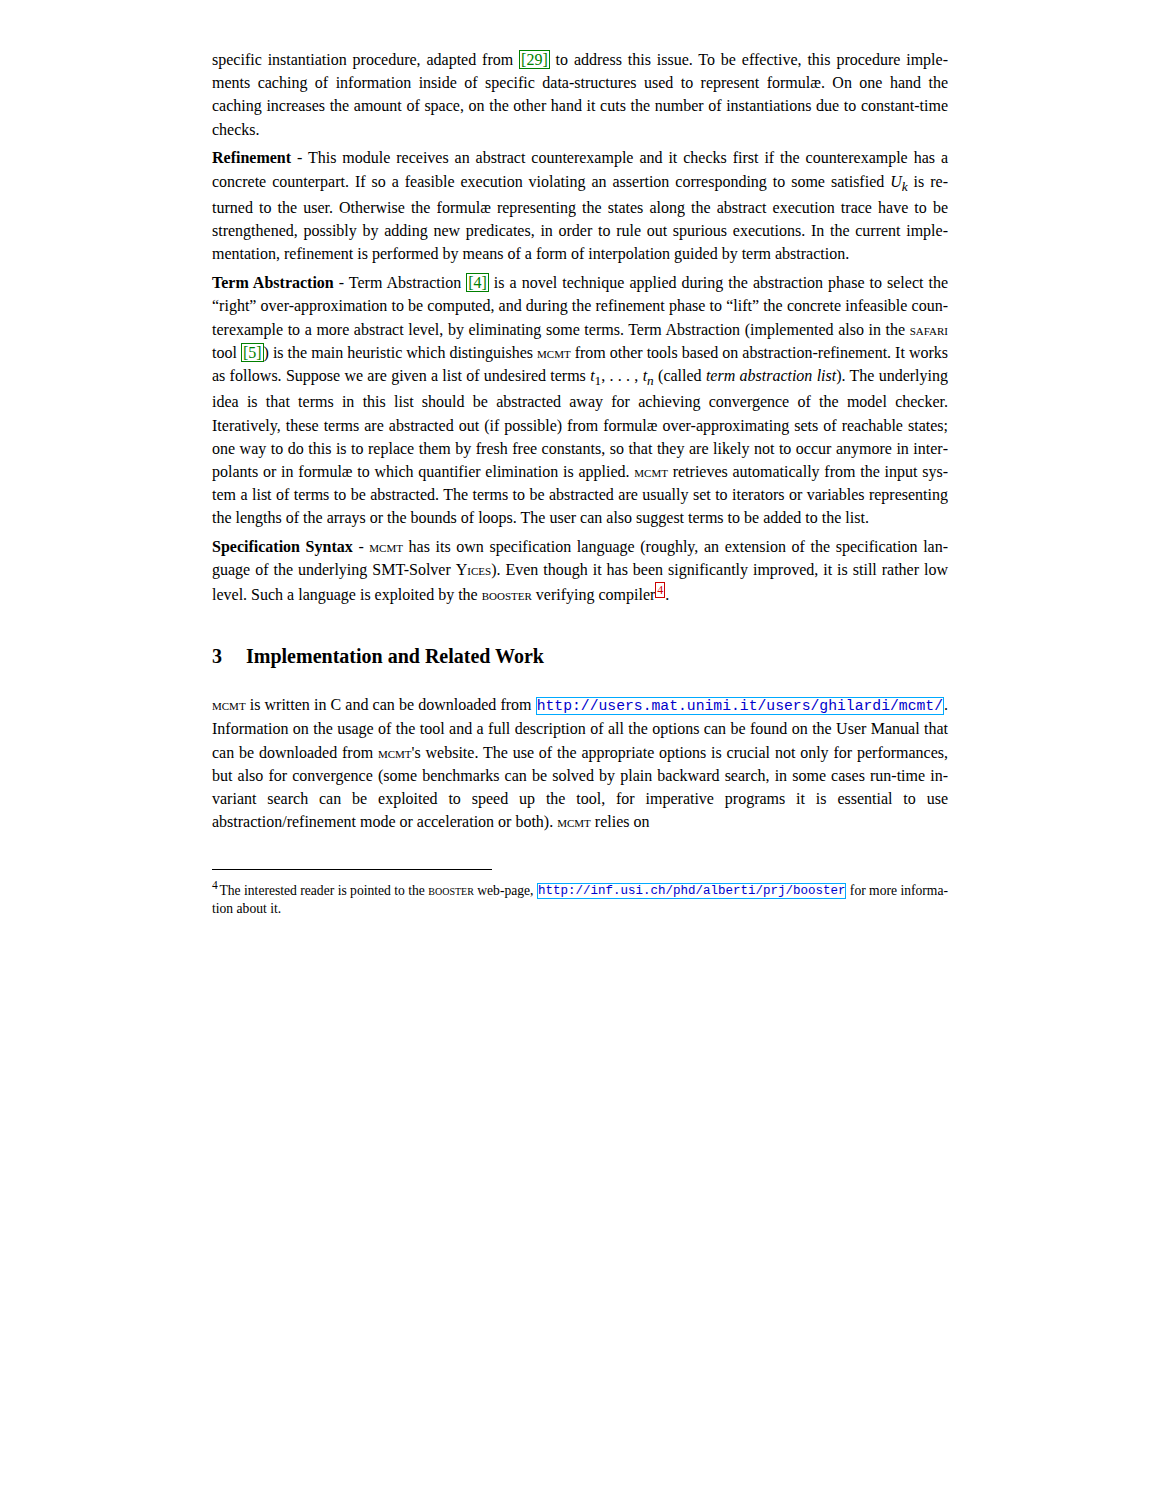specific instantiation procedure, adapted from [29] to address this issue. To be effective, this procedure implements caching of information inside of specific data-structures used to represent formulæ. On one hand the caching increases the amount of space, on the other hand it cuts the number of instantiations due to constant-time checks.
Refinement - This module receives an abstract counterexample and it checks first if the counterexample has a concrete counterpart. If so a feasible execution violating an assertion corresponding to some satisfied Uk is returned to the user. Otherwise the formulæ representing the states along the abstract execution trace have to be strengthened, possibly by adding new predicates, in order to rule out spurious executions. In the current implementation, refinement is performed by means of a form of interpolation guided by term abstraction.
Term Abstraction - Term Abstraction [4] is a novel technique applied during the abstraction phase to select the “right” over-approximation to be computed, and during the refinement phase to “lift” the concrete infeasible counterexample to a more abstract level, by eliminating some terms. Term Abstraction (implemented also in the safari tool [5]) is the main heuristic which distinguishes mcmt from other tools based on abstraction-refinement. It works as follows. Suppose we are given a list of undesired terms t1, . . . , tn (called term abstraction list). The underlying idea is that terms in this list should be abstracted away for achieving convergence of the model checker. Iteratively, these terms are abstracted out (if possible) from formulæ over-approximating sets of reachable states; one way to do this is to replace them by fresh free constants, so that they are likely not to occur anymore in interpolants or in formulæ to which quantifier elimination is applied. mcmt retrieves automatically from the input system a list of terms to be abstracted. The terms to be abstracted are usually set to iterators or variables representing the lengths of the arrays or the bounds of loops. The user can also suggest terms to be added to the list.
Specification Syntax - mcmt has its own specification language (roughly, an extension of the specification language of the underlying SMT-Solver Yices). Even though it has been significantly improved, it is still rather low level. Such a language is exploited by the booster verifying compiler4.
3 Implementation and Related Work
mcmt is written in C and can be downloaded from http://users.mat.unimi.it/users/ghilardi/mcmt/. Information on the usage of the tool and a full description of all the options can be found on the User Manual that can be downloaded from mcmt's website. The use of the appropriate options is crucial not only for performances, but also for convergence (some benchmarks can be solved by plain backward search, in some cases run-time invariant search can be exploited to speed up the tool, for imperative programs it is essential to use abstraction/refinement mode or acceleration or both). mcmt relies on
4The interested reader is pointed to the booster web-page, http://inf.usi.ch/phd/alberti/prj/booster for more information about it.